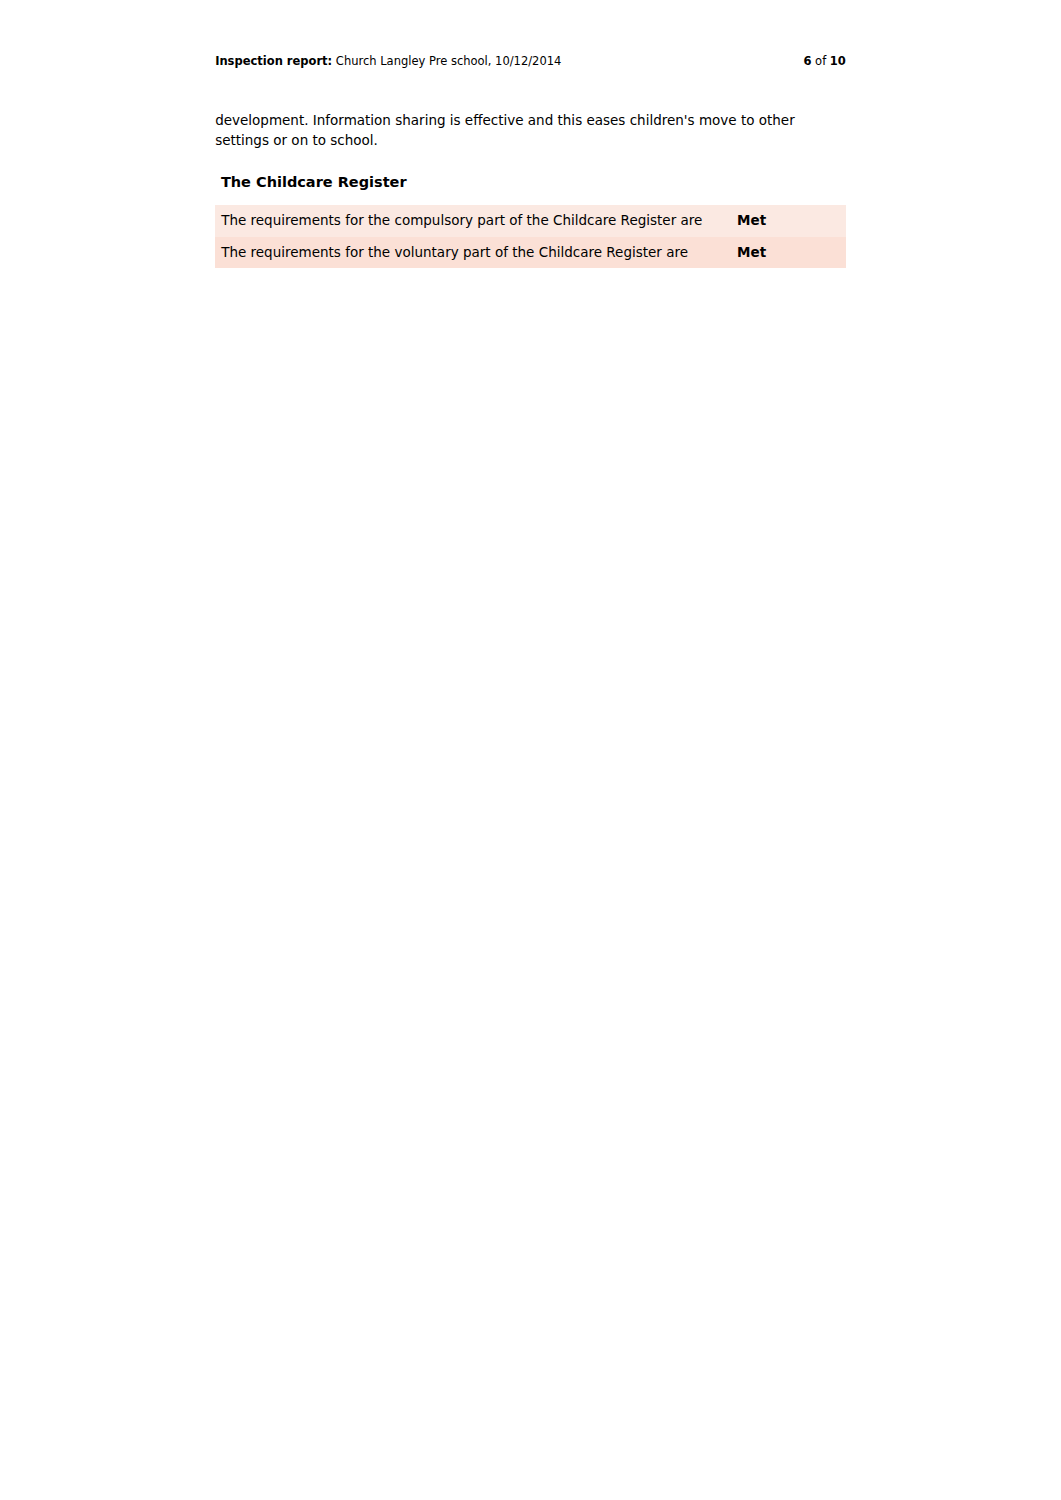Inspection report: Church Langley Pre school, 10/12/2014
6 of 10
development. Information sharing is effective and this eases children's move to other settings or on to school.
The Childcare Register
| The requirements for the compulsory part of the Childcare Register are | Met |
| The requirements for the voluntary part of the Childcare Register are | Met |